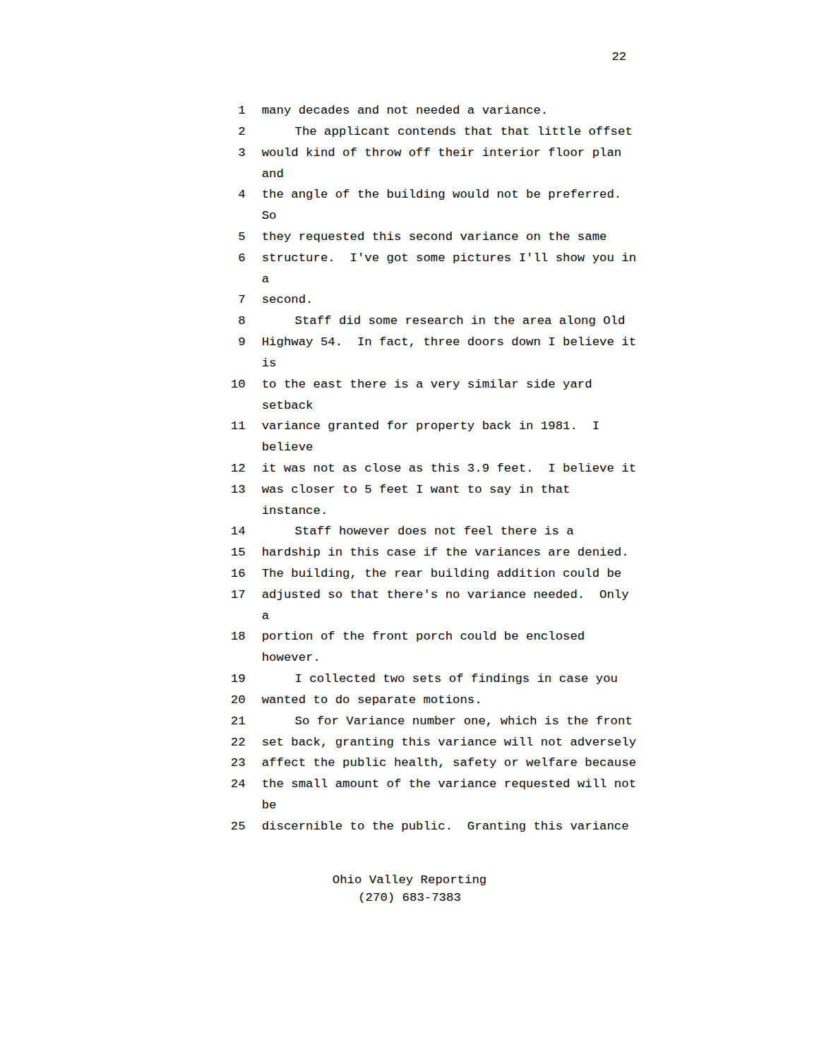22
many decades and not needed a variance.
The applicant contends that that little offset
would kind of throw off their interior floor plan and
the angle of the building would not be preferred. So
they requested this second variance on the same
structure. I've got some pictures I'll show you in a
second.
Staff did some research in the area along Old
Highway 54. In fact, three doors down I believe it is
to the east there is a very similar side yard setback
variance granted for property back in 1981. I believe
it was not as close as this 3.9 feet. I believe it
was closer to 5 feet I want to say in that instance.
Staff however does not feel there is a
hardship in this case if the variances are denied.
The building, the rear building addition could be
adjusted so that there's no variance needed. Only a
portion of the front porch could be enclosed however.
I collected two sets of findings in case you
wanted to do separate motions.
So for Variance number one, which is the front
set back, granting this variance will not adversely
affect the public health, safety or welfare because
the small amount of the variance requested will not be
discernible to the public. Granting this variance
Ohio Valley Reporting
(270) 683-7383